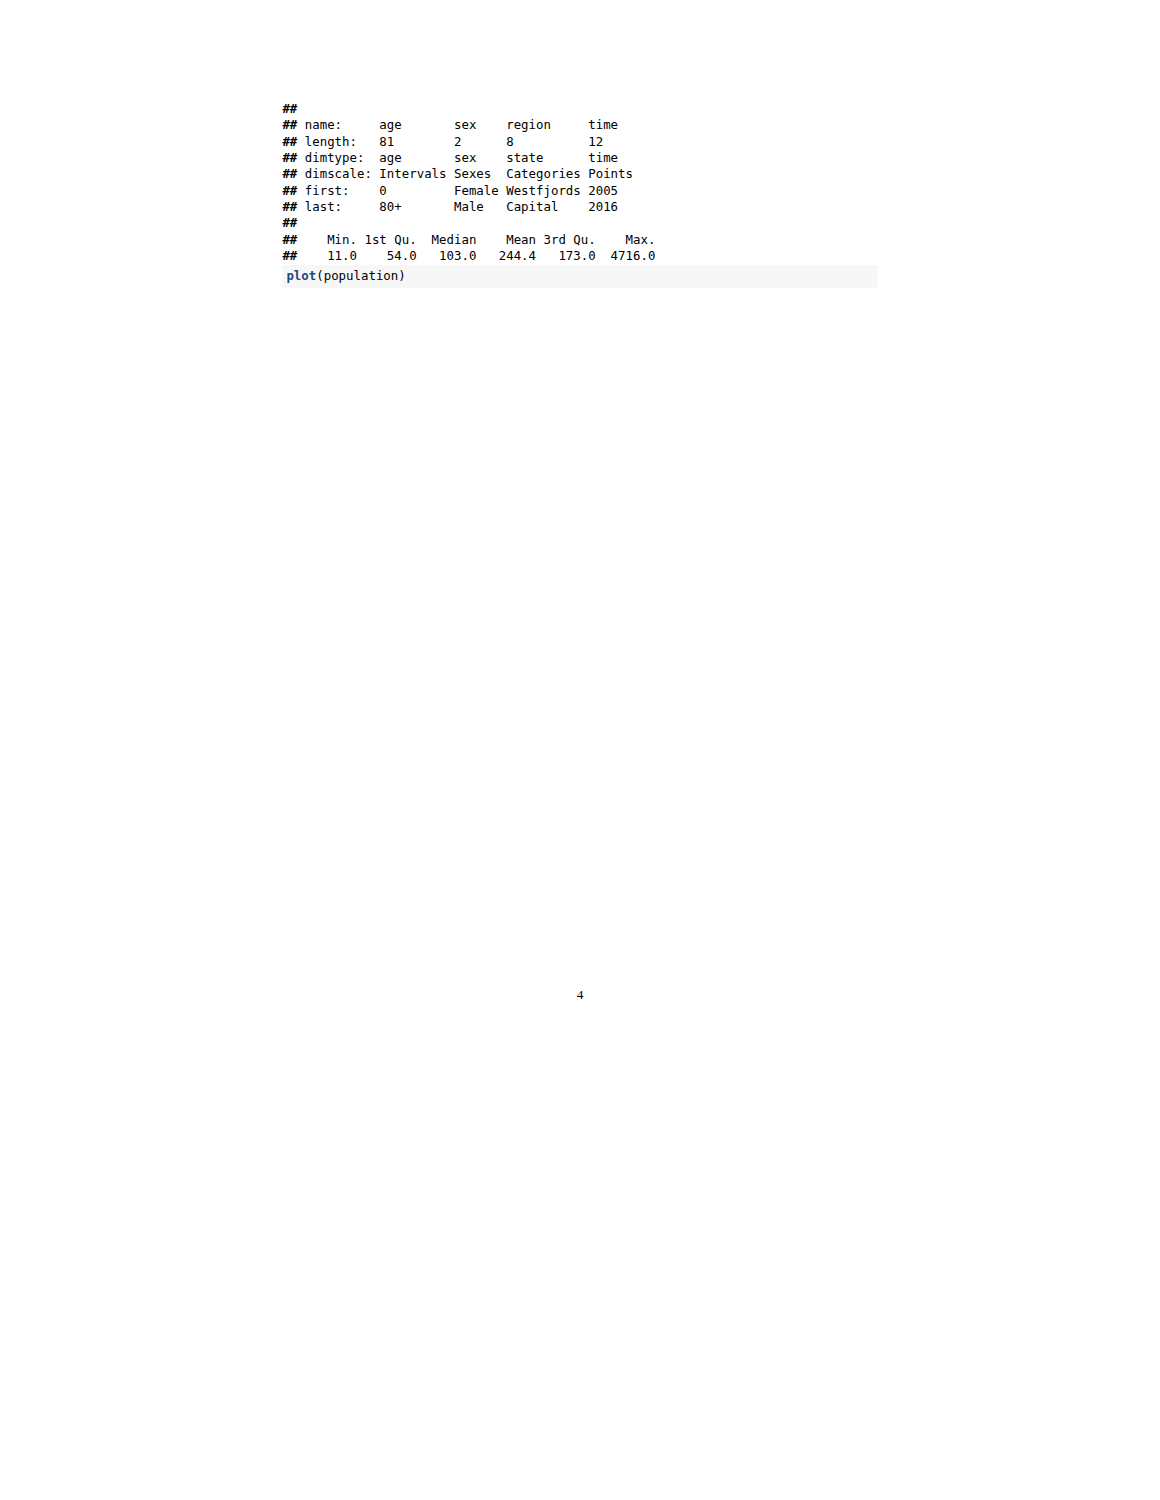## 
## name:     age       sex    region     time    
## length:   81        2      8          12      
## dimtype:  age       sex    state      time    
## dimscale: Intervals Sexes  Categories Points  
## first:    0         Female Westfjords 2005    
## last:     80+       Male   Capital    2016    
## 
##    Min. 1st Qu.  Median    Mean 3rd Qu.    Max. 
##    11.0    54.0   103.0   244.4   173.0  4716.0
plot(population)
4